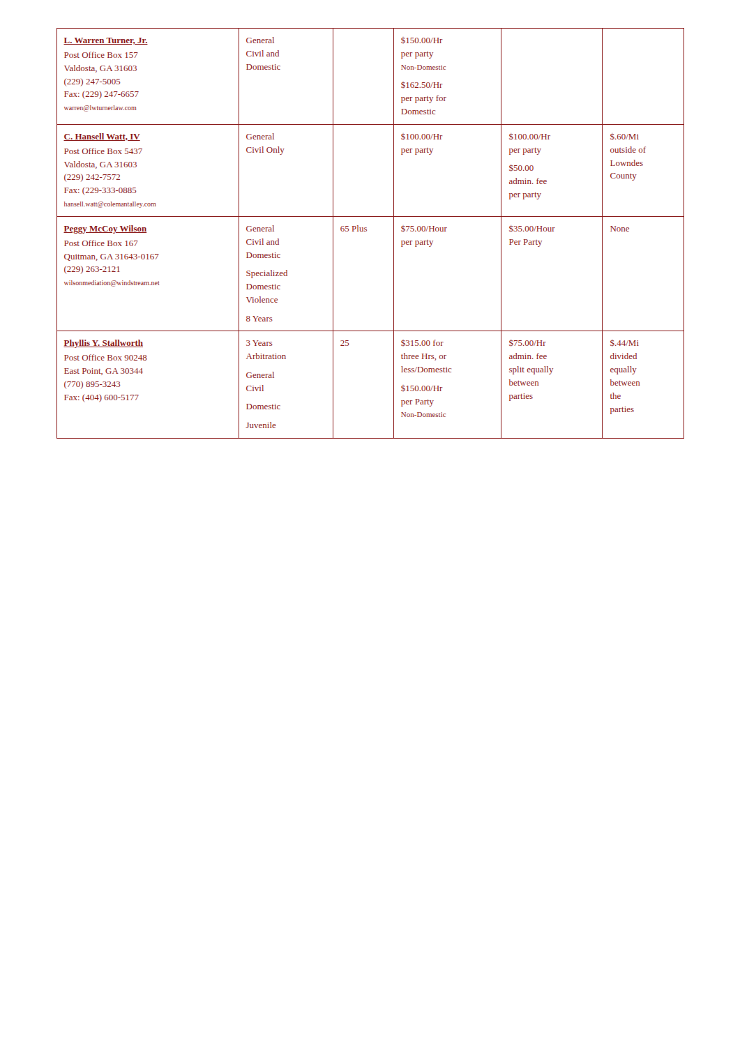| L. Warren Turner, Jr. Post Office Box 157 Valdosta, GA 31603 (229) 247-5005 Fax: (229) 247-6657 warren@lwturnerlaw.com | General Civil and Domestic | | $150.00/Hr per party Non-Domestic $162.50/Hr per party for Domestic | | |
| C. Hansell Watt, IV Post Office Box 5437 Valdosta, GA 31603 (229) 242-7572 Fax: (229-333-0885 hansell.watt@colemantalley.com | General Civil Only | | $100.00/Hr per party | $100.00/Hr per party $50.00 admin. fee per party | $.60/Mi outside of Lowndes County |
| Peggy McCoy Wilson Post Office Box 167 Quitman, GA 31643-0167 (229) 263-2121 wilsonmediation@windstream.net | General Civil and Domestic Specialized Domestic Violence 8 Years | 65 Plus | $75.00/Hour per party | $35.00/Hour Per Party | None |
| Phyllis Y. Stallworth Post Office Box 90248 East Point, GA 30344 (770) 895-3243 Fax: (404) 600-5177 | 3 Years Arbitration General Civil Domestic Juvenile | 25 | $315.00 for three Hrs, or less/Domestic $150.00/Hr per Party Non-Domestic | $75.00/Hr admin. fee split equally between parties | $.44/Mi divided equally between the parties |